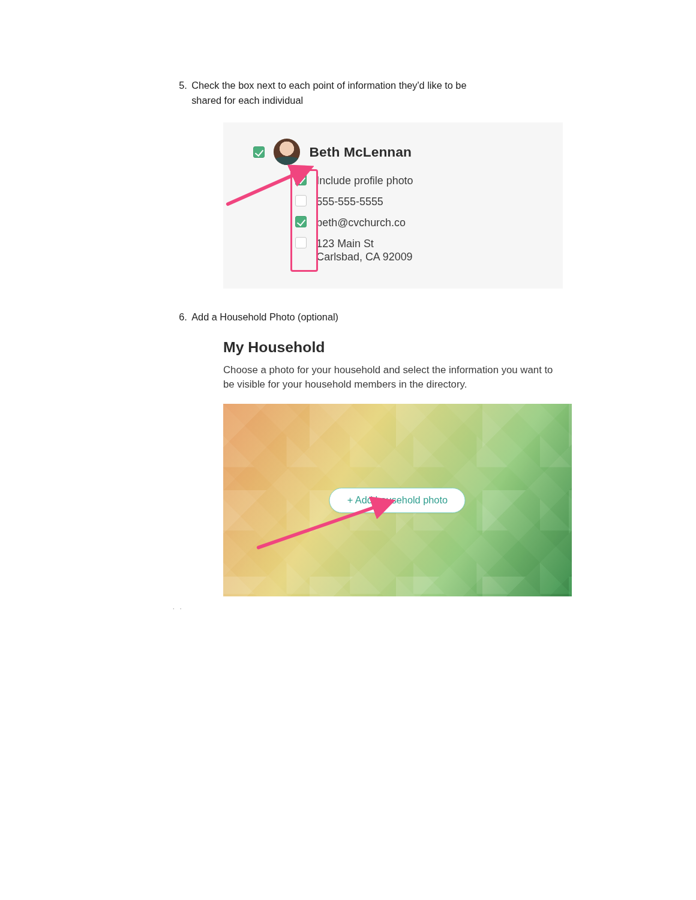5.
Check the box next to each point of information they'd like to be shared for each individual
Beth McLennan
Include profile photo
555-555-5555
beth@cvchurch.co
123 Main St
Carlsbad, CA 92009
6.
Add a Household Photo (optional)
My Household
Choose a photo for your household and select the information you want to be visible for your household members in the directory.
+ Add household photo
· ·